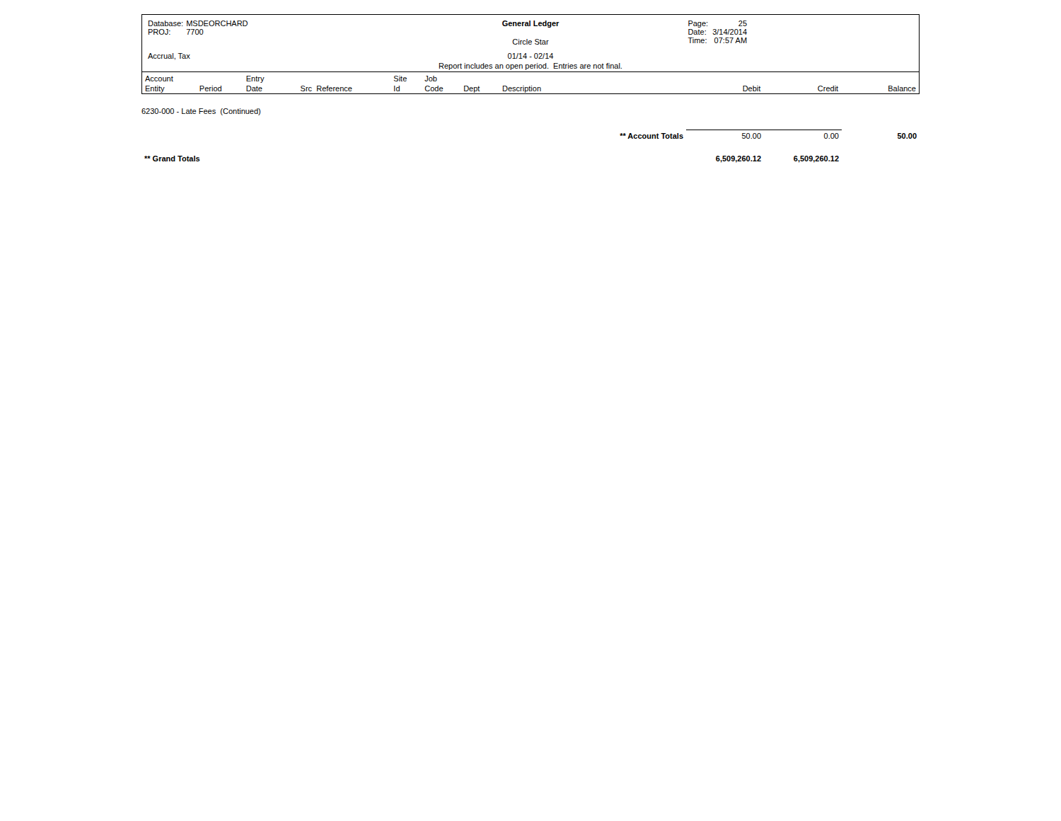| Database: | MSDEORCHARD |
| PROJ: | 7700 |
General Ledger
Circle Star
| Page: | 25 |
| Date: | 3/14/2014 |
| Time: | 07:57 AM |
Accrual, Tax
01/14 - 02/14
Report includes an open period. Entries are not final.
| Account | | Entry | | Site | Job | | | | | |
| Entity | Period | Date | Src Reference | Id | Code | Dept | Description | Debit | Credit | Balance |
6230-000 - Late Fees (Continued)
| | | | | | | | ** Account Totals | 50.00 | 0.00 | 50.00 |
| ** Grand Totals | | 6,509,260.12 | 6,509,260.12 | |